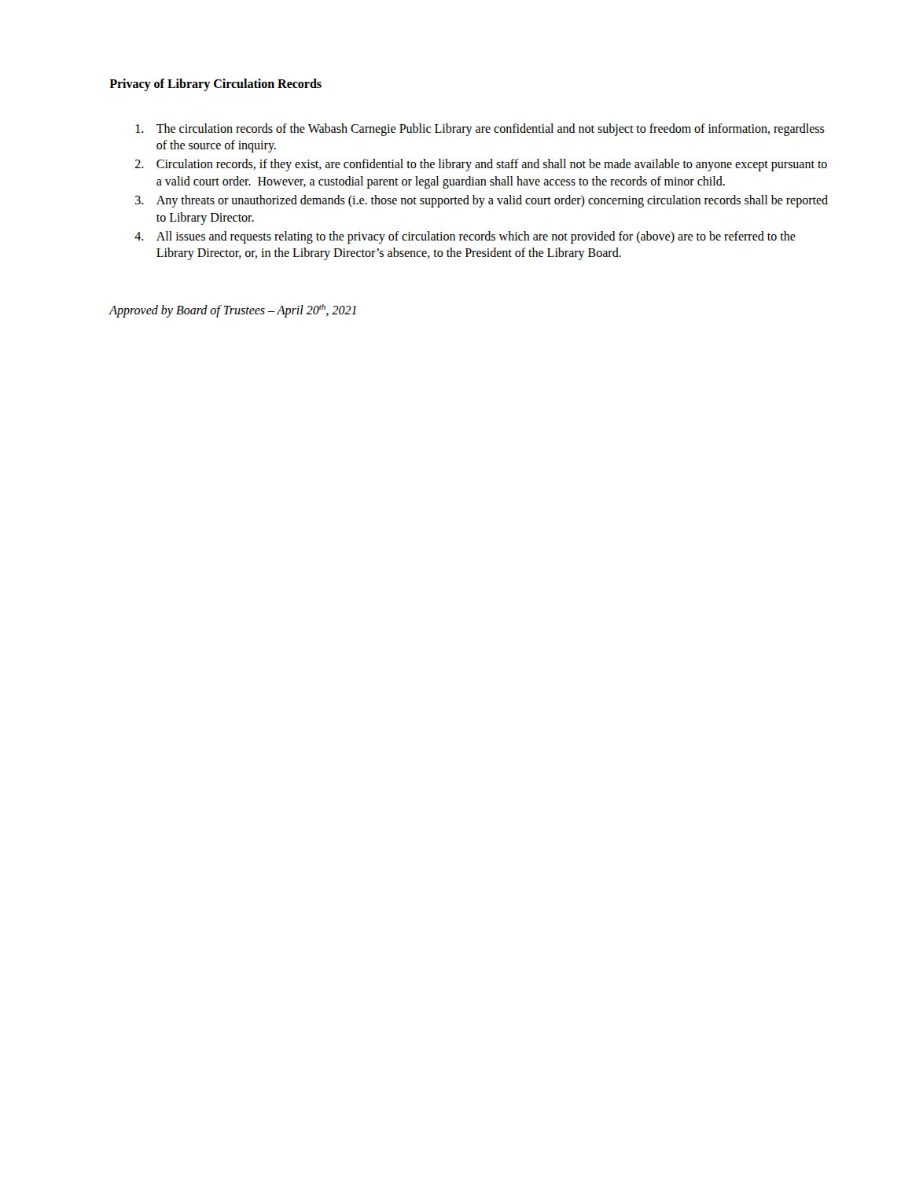Privacy of Library Circulation Records
The circulation records of the Wabash Carnegie Public Library are confidential and not subject to freedom of information, regardless of the source of inquiry.
Circulation records, if they exist, are confidential to the library and staff and shall not be made available to anyone except pursuant to a valid court order. However, a custodial parent or legal guardian shall have access to the records of minor child.
Any threats or unauthorized demands (i.e. those not supported by a valid court order) concerning circulation records shall be reported to Library Director.
All issues and requests relating to the privacy of circulation records which are not provided for (above) are to be referred to the Library Director, or, in the Library Director’s absence, to the President of the Library Board.
Approved by Board of Trustees – April 20th, 2021